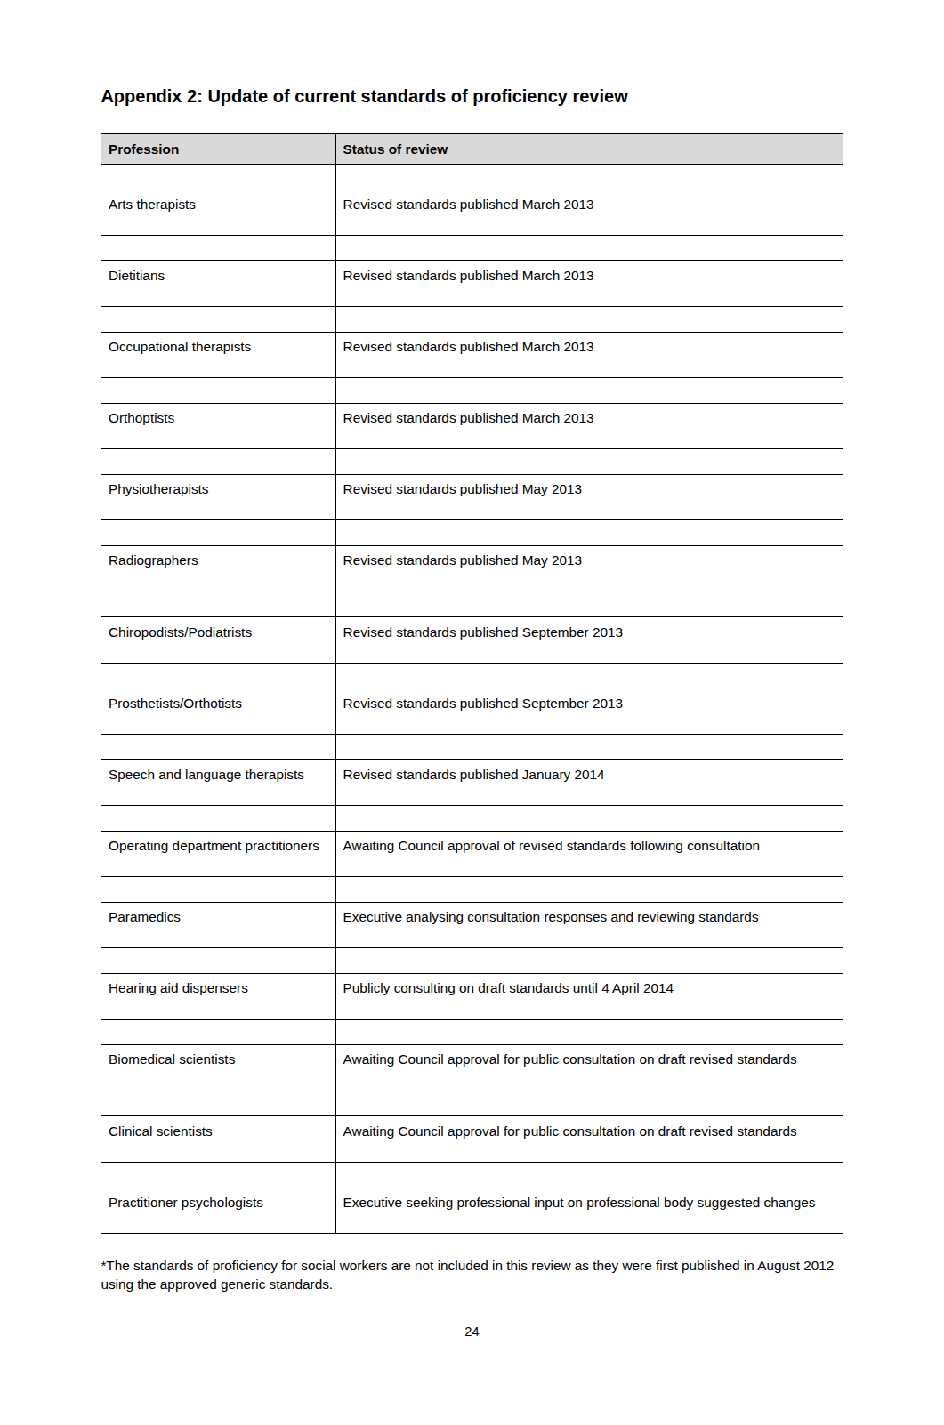Appendix 2: Update of current standards of proficiency review
| Profession | Status of review |
| --- | --- |
| Arts therapists | Revised standards published March 2013 |
| Dietitians | Revised standards published March 2013 |
| Occupational therapists | Revised standards published March 2013 |
| Orthoptists | Revised standards published March 2013 |
| Physiotherapists | Revised standards published May 2013 |
| Radiographers | Revised standards published May 2013 |
| Chiropodists/Podiatrists | Revised standards published September 2013 |
| Prosthetists/Orthotists | Revised standards published September 2013 |
| Speech and language therapists | Revised standards published January 2014 |
| Operating department practitioners | Awaiting Council approval of revised standards following consultation |
| Paramedics | Executive analysing consultation responses and reviewing standards |
| Hearing aid dispensers | Publicly consulting on draft standards until 4 April 2014 |
| Biomedical scientists | Awaiting Council approval for public consultation on draft revised standards |
| Clinical scientists | Awaiting Council approval for public consultation on draft revised standards |
| Practitioner psychologists | Executive seeking professional input on professional body suggested changes |
*The standards of proficiency for social workers are not included in this review as they were first published in August 2012 using the approved generic standards.
24